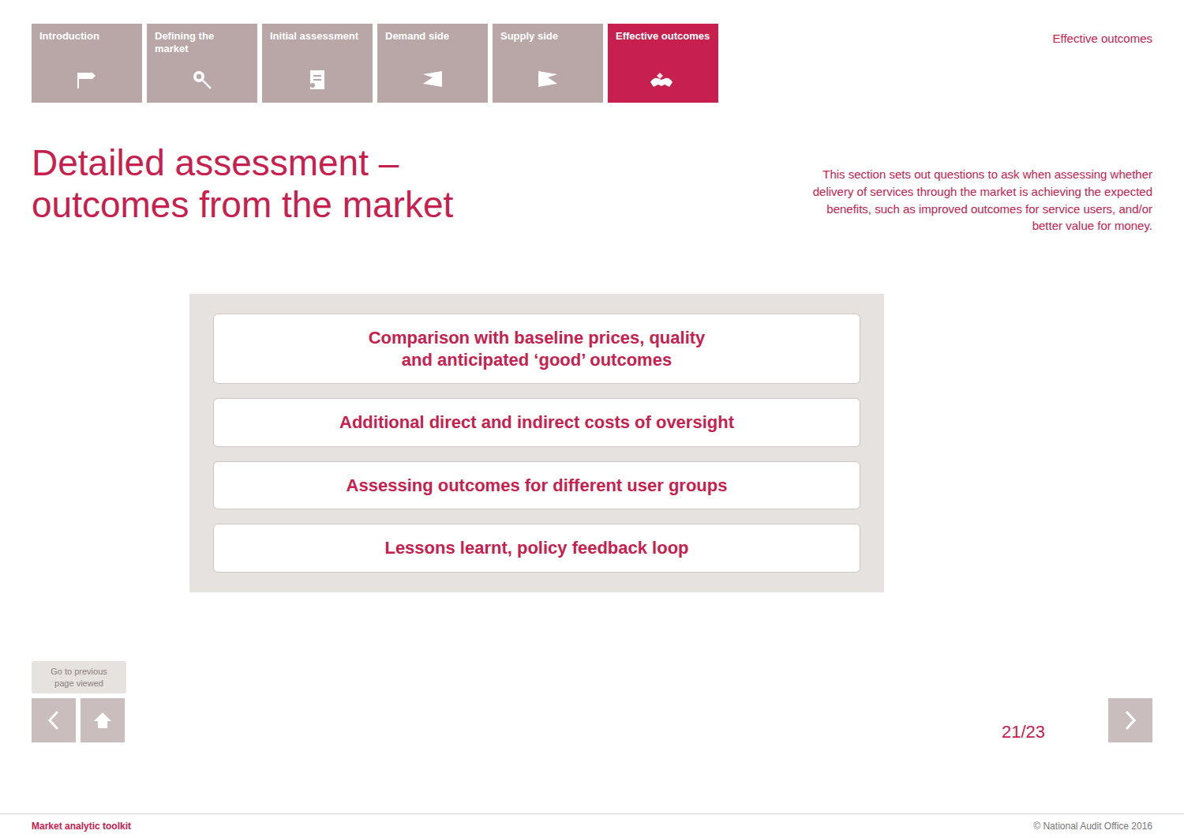Effective outcomes
Introduction
Defining the market
Initial assessment
Demand side
Supply side
Effective outcomes
Detailed assessment –
outcomes from the market
This section sets out questions to ask when assessing whether delivery of services through the market is achieving the expected benefits, such as improved outcomes for service users, and/or better value for money.
Comparison with baseline prices, quality
and anticipated ‘good’ outcomes Additional direct and indirect costs of oversight Assessing outcomes for different user groups Lessons learnt, policy feedback loop
Go to previous
page viewed
21/23
Market analytic toolkit © National Audit Office 2016